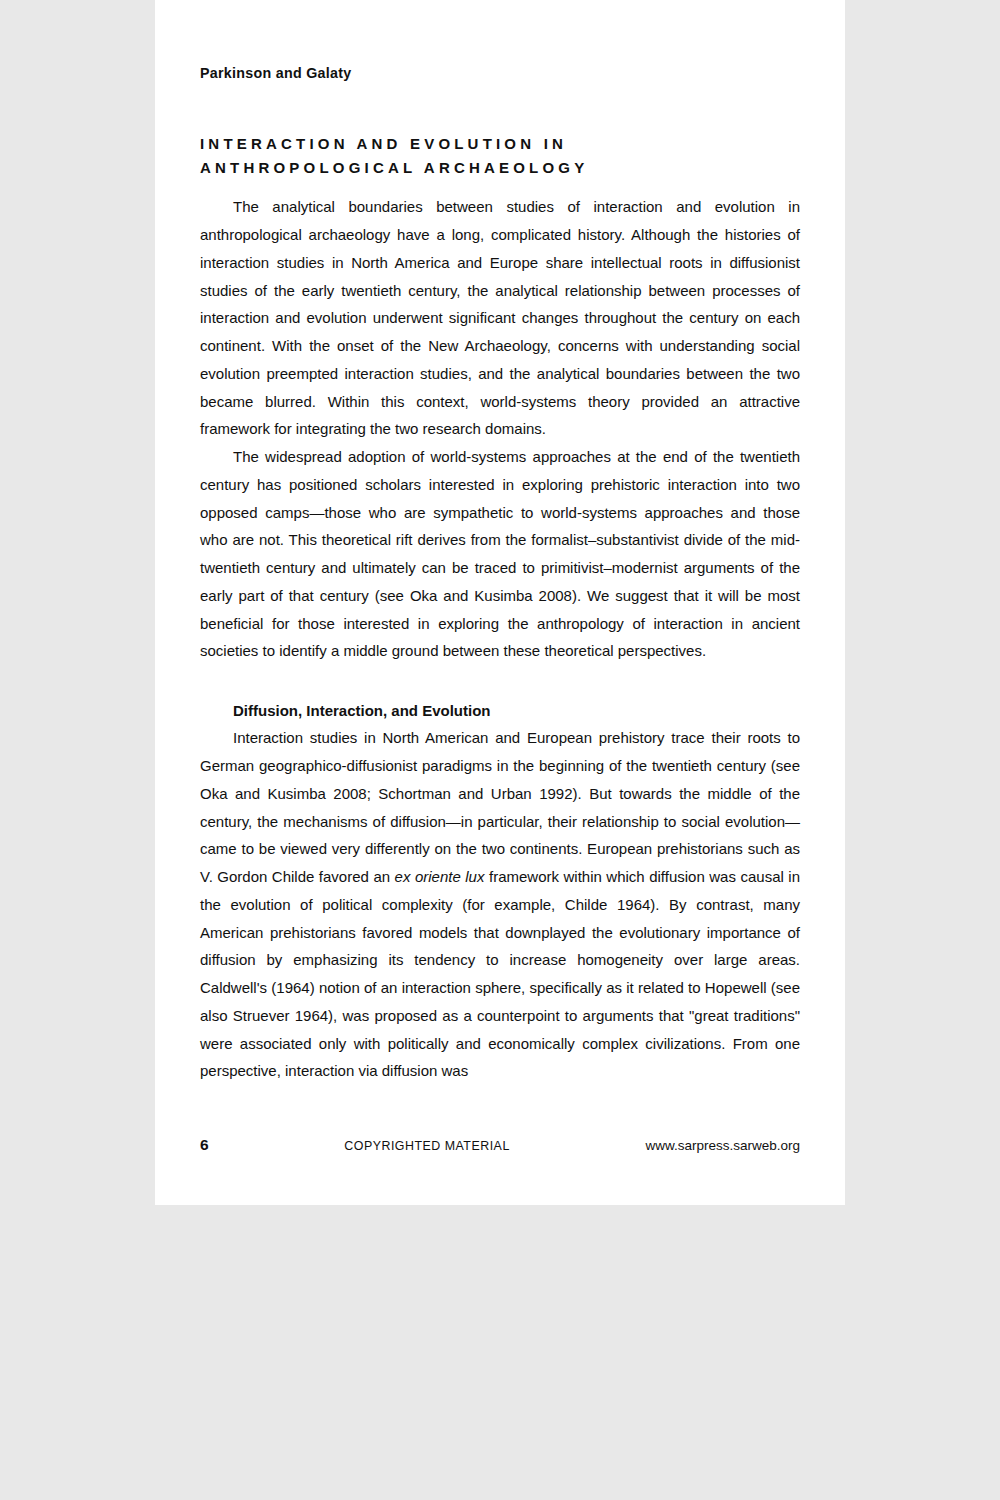Parkinson and Galaty
Interaction and Evolution in
Anthropological Archaeology
The analytical boundaries between studies of interaction and evolution in anthropological archaeology have a long, complicated history. Although the histories of interaction studies in North America and Europe share intellectual roots in diffusionist studies of the early twentieth century, the analytical relationship between processes of interaction and evolution underwent significant changes throughout the century on each continent. With the onset of the New Archaeology, concerns with understanding social evolution preempted interaction studies, and the analytical boundaries between the two became blurred. Within this context, world-systems theory provided an attractive framework for integrating the two research domains.
The widespread adoption of world-systems approaches at the end of the twentieth century has positioned scholars interested in exploring prehistoric interaction into two opposed camps—those who are sympathetic to world-systems approaches and those who are not. This theoretical rift derives from the formalist–substantivist divide of the mid-twentieth century and ultimately can be traced to primitivist–modernist arguments of the early part of that century (see Oka and Kusimba 2008). We suggest that it will be most beneficial for those interested in exploring the anthropology of interaction in ancient societies to identify a middle ground between these theoretical perspectives.
Diffusion, Interaction, and Evolution
Interaction studies in North American and European prehistory trace their roots to German geographico-diffusionist paradigms in the beginning of the twentieth century (see Oka and Kusimba 2008; Schortman and Urban 1992). But towards the middle of the century, the mechanisms of diffusion—in particular, their relationship to social evolution—came to be viewed very differently on the two continents. European prehistorians such as V. Gordon Childe favored an ex oriente lux framework within which diffusion was causal in the evolution of political complexity (for example, Childe 1964). By contrast, many American prehistorians favored models that downplayed the evolutionary importance of diffusion by emphasizing its tendency to increase homogeneity over large areas. Caldwell's (1964) notion of an interaction sphere, specifically as it related to Hopewell (see also Struever 1964), was proposed as a counterpoint to arguments that "great traditions" were associated only with politically and economically complex civilizations. From one perspective, interaction via diffusion was
6 COPYRIGHTED MATERIAL www.sarpress.sarweb.org